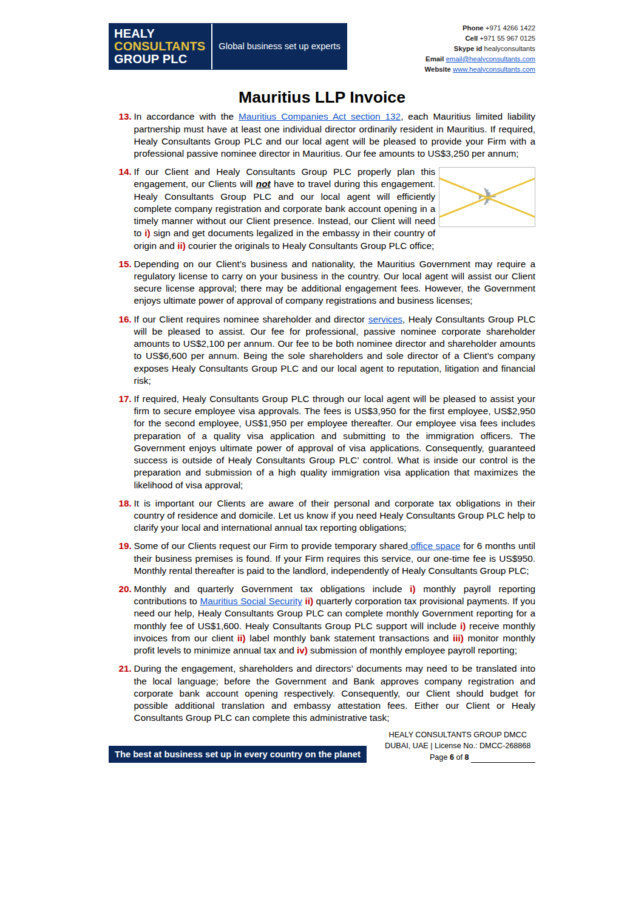HEALY
CONSULTANTS
GROUP PLC
Global business set up experts
Phone +971 4266 1422
Cell +971 55 967 0125
Skype id healyconsultants
Email email@healyconsultants.com
Website www.healyconsultants.com
Mauritius LLP Invoice
In accordance with the Mauritius Companies Act section 132, each Mauritius limited liability partnership must have at least one individual director ordinarily resident in Mauritius. If required, Healy Consultants Group PLC and our local agent will be pleased to provide your Firm with a professional passive nominee director in Mauritius. Our fee amounts to US$3,250 per annum;
✈
If our Client and Healy Consultants Group PLC properly plan this engagement, our Clients will not have to travel during this engagement. Healy Consultants Group PLC and our local agent will efficiently complete company registration and corporate bank account opening in a timely manner without our Client presence. Instead, our Client will need to i) sign and get documents legalized in the embassy in their country of origin and ii) courier the originals to Healy Consultants Group PLC office;
Depending on our Client’s business and nationality, the Mauritius Government may require a regulatory license to carry on your business in the country. Our local agent will assist our Client secure license approval; there may be additional engagement fees. However, the Government enjoys ultimate power of approval of company registrations and business licenses;
If our Client requires nominee shareholder and director services, Healy Consultants Group PLC will be pleased to assist. Our fee for professional, passive nominee corporate shareholder amounts to US$2,100 per annum. Our fee to be both nominee director and shareholder amounts to US$6,600 per annum. Being the sole shareholders and sole director of a Client’s company exposes Healy Consultants Group PLC and our local agent to reputation, litigation and financial risk;
If required, Healy Consultants Group PLC through our local agent will be pleased to assist your firm to secure employee visa approvals. The fees is US$3,950 for the first employee, US$2,950 for the second employee, US$1,950 per employee thereafter. Our employee visa fees includes preparation of a quality visa application and submitting to the immigration officers. The Government enjoys ultimate power of approval of visa applications. Consequently, guaranteed success is outside of Healy Consultants Group PLC’ control. What is inside our control is the preparation and submission of a high quality immigration visa application that maximizes the likelihood of visa approval;
It is important our Clients are aware of their personal and corporate tax obligations in their country of residence and domicile. Let us know if you need Healy Consultants Group PLC help to clarify your local and international annual tax reporting obligations;
Some of our Clients request our Firm to provide temporary shared office space for 6 months until their business premises is found. If your Firm requires this service, our one-time fee is US$950. Monthly rental thereafter is paid to the landlord, independently of Healy Consultants Group PLC;
Monthly and quarterly Government tax obligations include i) monthly payroll reporting contributions to Mauritius Social Security ii) quarterly corporation tax provisional payments. If you need our help, Healy Consultants Group PLC can complete monthly Government reporting for a monthly fee of US$1,600. Healy Consultants Group PLC support will include i) receive monthly invoices from our client ii) label monthly bank statement transactions and iii) monitor monthly profit levels to minimize annual tax and iv) submission of monthly employee payroll reporting;
During the engagement, shareholders and directors’ documents may need to be translated into the local language; before the Government and Bank approves company registration and corporate bank account opening respectively. Consequently, our Client should budget for possible additional translation and embassy attestation fees. Either our Client or Healy Consultants Group PLC can complete this administrative task;
The best at business set up in every country on the planet
HEALY CONSULTANTS GROUP DMCC
DUBAI, UAE | License No.: DMCC-268868
Page 6 of 8